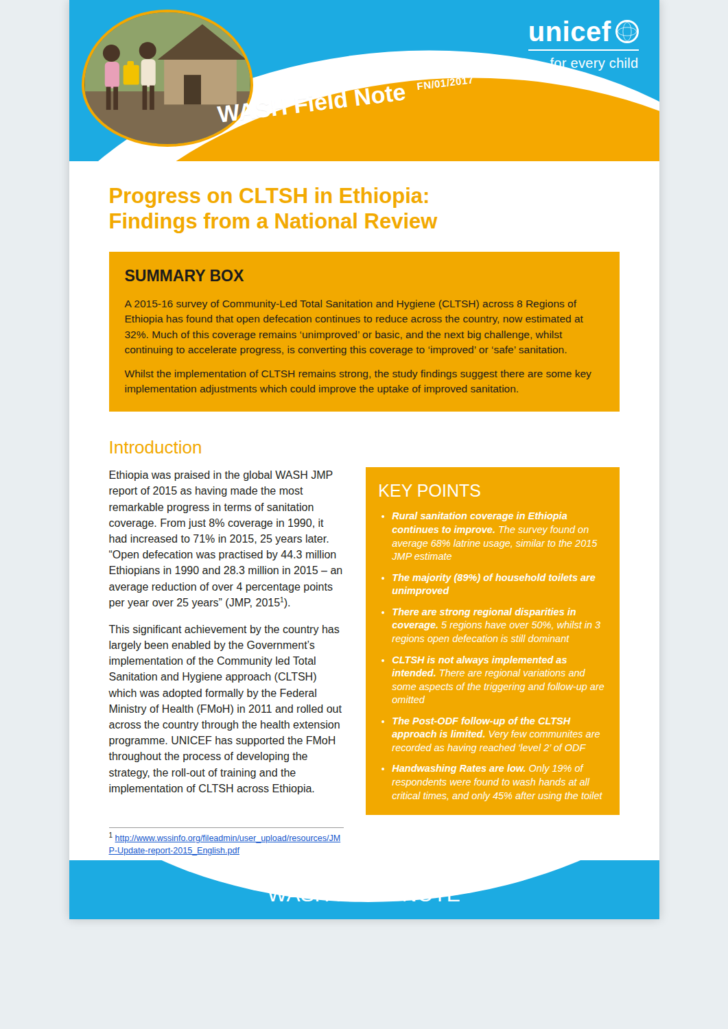WASH Field Note FN/01/2017
unicef
for every child
Progress on CLTSH in Ethiopia:
Findings from a National Review
SUMMARY BOX
A 2015-16 survey of Community-Led Total Sanitation and Hygiene (CLTSH) across 8 Regions of Ethiopia has found that open defecation continues to reduce across the country, now estimated at 32%. Much of this coverage remains ‘unimproved’ or basic, and the next big challenge, whilst continuing to accelerate progress, is converting this coverage to ‘improved’ or ‘safe’ sanitation.
Whilst the implementation of CLTSH remains strong, the study findings suggest there are some key implementation adjustments which could improve the uptake of improved sanitation.
Introduction
Ethiopia was praised in the global WASH JMP report of 2015 as having made the most remarkable progress in terms of sanitation coverage. From just 8% coverage in 1990, it had increased to 71% in 2015, 25 years later. “Open defecation was practised by 44.3 million Ethiopians in 1990 and 28.3 million in 2015 – an average reduction of over 4 percentage points per year over 25 years” (JMP, 20151).
This significant achievement by the country has largely been enabled by the Government’s implementation of the Community led Total Sanitation and Hygiene approach (CLTSH) which was adopted formally by the Federal Ministry of Health (FMoH) in 2011 and rolled out across the country through the health extension programme. UNICEF has supported the FMoH throughout the process of developing the strategy, the roll-out of training and the implementation of CLTSH across Ethiopia.
KEY POINTS
Rural sanitation coverage in Ethiopia continues to improve. The survey found on average 68% latrine usage, similar to the 2015 JMP estimate
The majority (89%) of household toilets are unimproved
There are strong regional disparities in coverage. 5 regions have over 50%, whilst in 3 regions open defecation is still dominant
CLTSH is not always implemented as intended. There are regional variations and some aspects of the triggering and follow-up are omitted
The Post-ODF follow-up of the CLTSH approach is limited. Very few communites are recorded as having reached ‘level 2’ of ODF
Handwashing Rates are low. Only 19% of respondents were found to wash hands at all critical times, and only 45% after using the toilet
1 http://www.wssinfo.org/fileadmin/user_upload/resources/JMP-Update-report-2015_English.pdf
WASH FIELD NOTE